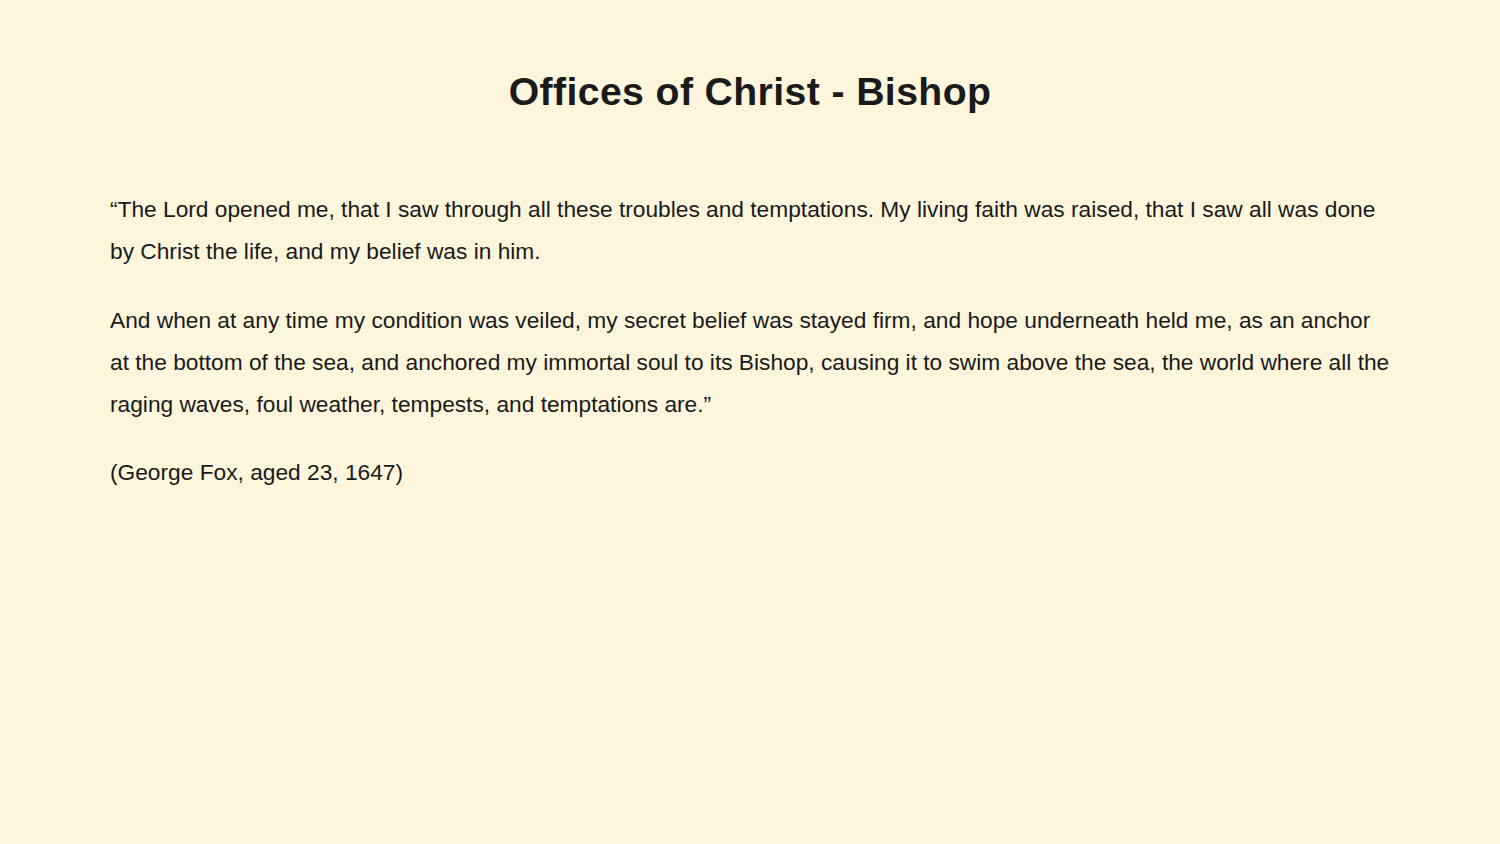Offices of Christ - Bishop
“The Lord opened me, that I saw through all these troubles and temptations. My living faith was raised, that I saw all was done by Christ the life, and my belief was in him.
And when at any time my condition was veiled, my secret belief was stayed firm, and hope underneath held me, as an anchor at the bottom of the sea, and anchored my immortal soul to its Bishop, causing it to swim above the sea, the world where all the raging waves, foul weather, tempests, and temptations are.”
(George Fox, aged 23, 1647)